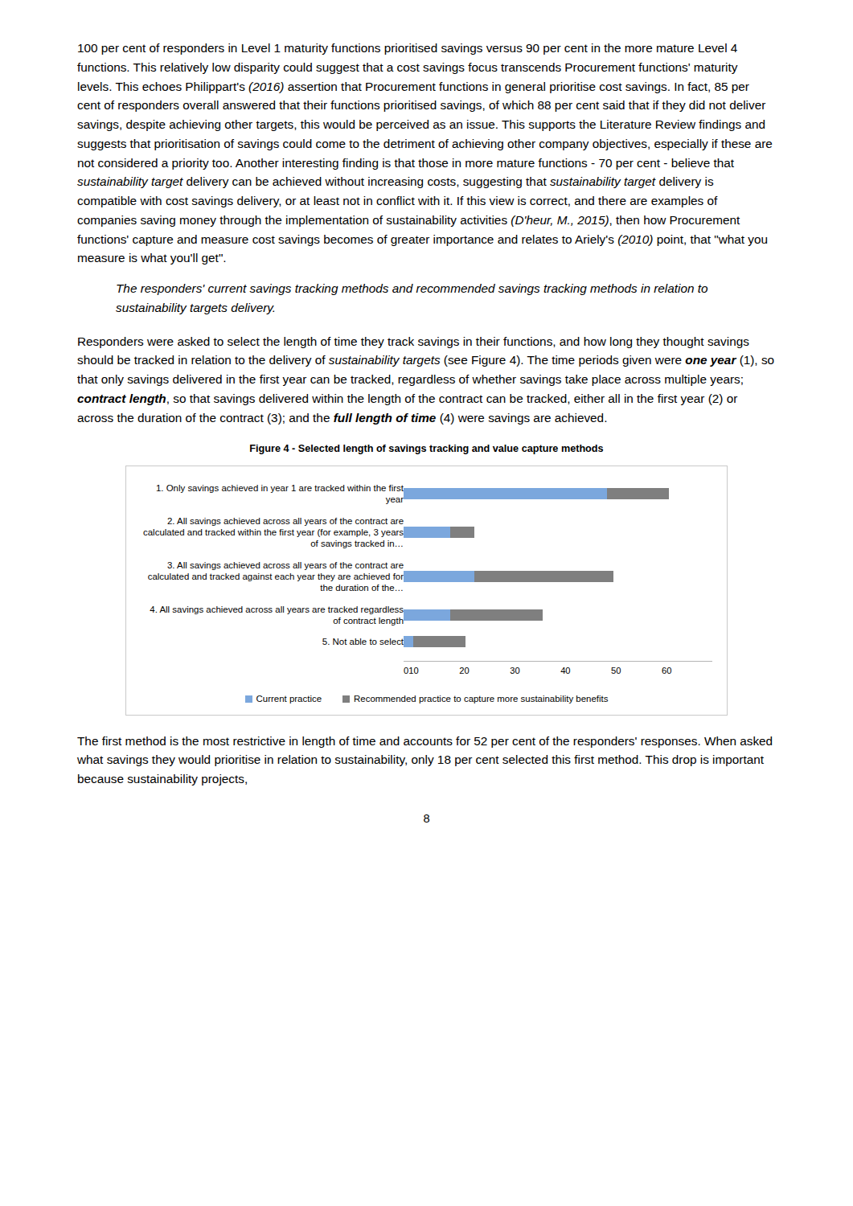100 per cent of responders in Level 1 maturity functions prioritised savings versus 90 per cent in the more mature Level 4 functions. This relatively low disparity could suggest that a cost savings focus transcends Procurement functions' maturity levels. This echoes Philippart's (2016) assertion that Procurement functions in general prioritise cost savings. In fact, 85 per cent of responders overall answered that their functions prioritised savings, of which 88 per cent said that if they did not deliver savings, despite achieving other targets, this would be perceived as an issue. This supports the Literature Review findings and suggests that prioritisation of savings could come to the detriment of achieving other company objectives, especially if these are not considered a priority too. Another interesting finding is that those in more mature functions - 70 per cent - believe that sustainability target delivery can be achieved without increasing costs, suggesting that sustainability target delivery is compatible with cost savings delivery, or at least not in conflict with it. If this view is correct, and there are examples of companies saving money through the implementation of sustainability activities (D'heur, M., 2015), then how Procurement functions' capture and measure cost savings becomes of greater importance and relates to Ariely's (2010) point, that "what you measure is what you'll get".
The responders' current savings tracking methods and recommended savings tracking methods in relation to sustainability targets delivery.
Responders were asked to select the length of time they track savings in their functions, and how long they thought savings should be tracked in relation to the delivery of sustainability targets (see Figure 4). The time periods given were one year (1), so that only savings delivered in the first year can be tracked, regardless of whether savings take place across multiple years; contract length, so that savings delivered within the length of the contract can be tracked, either all in the first year (2) or across the duration of the contract (3); and the full length of time (4) were savings are achieved.
Figure 4 - Selected length of savings tracking and value capture methods
| 1. Only savings achieved in year 1 are tracked within the first year | |
| 2. All savings achieved across all years of the contract are calculated and tracked within the first year (for example, 3 years of savings tracked in… | |
| 3. All savings achieved across all years of the contract are calculated and tracked against each year they are achieved for the duration of the… | |
| 4. All savings achieved across all years are tracked regardless of contract length | |
| 5. Not able to select | |
| | 0 10 20 30 40 50 60 |
Current practice
Recommended practice to capture more sustainability benefits
The first method is the most restrictive in length of time and accounts for 52 per cent of the responders' responses. When asked what savings they would prioritise in relation to sustainability, only 18 per cent selected this first method. This drop is important because sustainability projects,
8